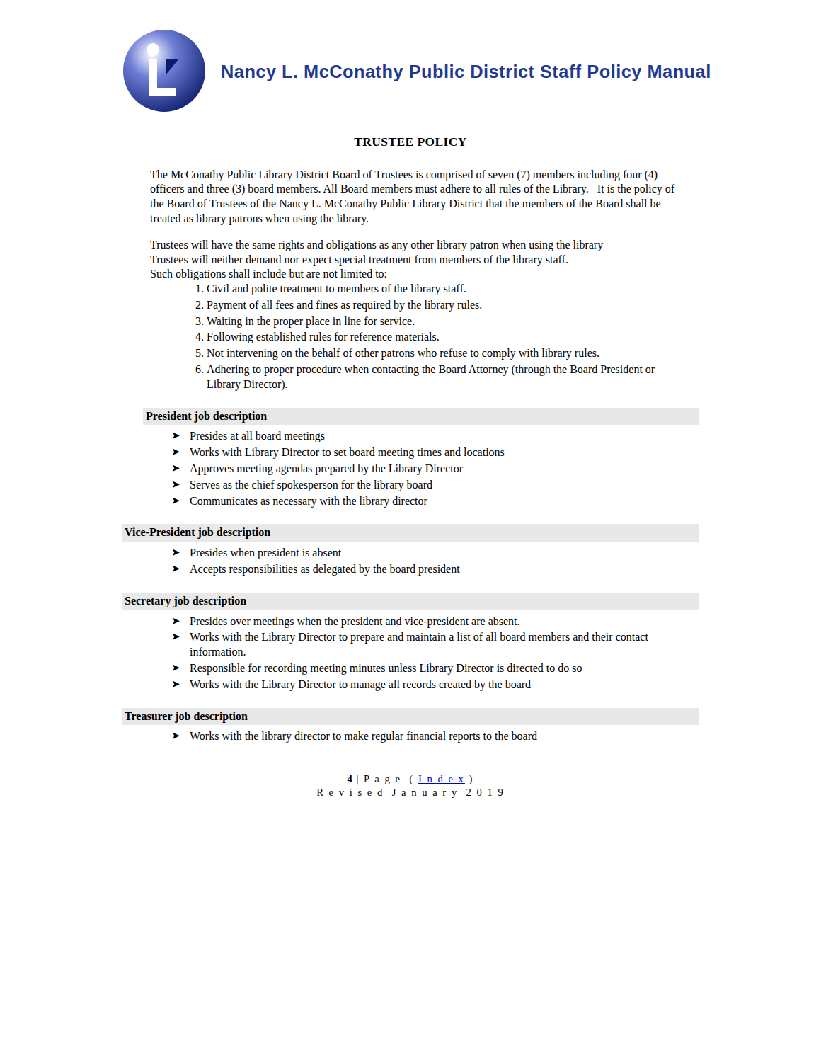Nancy L. McConathy Public District Staff Policy Manual
TRUSTEE POLICY
The McConathy Public Library District Board of Trustees is comprised of seven (7) members including four (4) officers and three (3) board members. All Board members must adhere to all rules of the Library. It is the policy of the Board of Trustees of the Nancy L. McConathy Public Library District that the members of the Board shall be treated as library patrons when using the library.
Trustees will have the same rights and obligations as any other library patron when using the library
Trustees will neither demand nor expect special treatment from members of the library staff.
Such obligations shall include but are not limited to:
Civil and polite treatment to members of the library staff.
Payment of all fees and fines as required by the library rules.
Waiting in the proper place in line for service.
Following established rules for reference materials.
Not intervening on the behalf of other patrons who refuse to comply with library rules.
Adhering to proper procedure when contacting the Board Attorney (through the Board President or Library Director).
President job description
Presides at all board meetings
Works with Library Director to set board meeting times and locations
Approves meeting agendas prepared by the Library Director
Serves as the chief spokesperson for the library board
Communicates as necessary with the library director
Vice-President job description
Presides when president is absent
Accepts responsibilities as delegated by the board president
Secretary job description
Presides over meetings when the president and vice-president are absent.
Works with the Library Director to prepare and maintain a list of all board members and their contact information.
Responsible for recording meeting minutes unless Library Director is directed to do so
Works with the Library Director to manage all records created by the board
Treasurer job description
Works with the library director to make regular financial reports to the board
4 | P a g e ( I n d e x )
R e v i s e d J a n u a r y 2 0 1 9